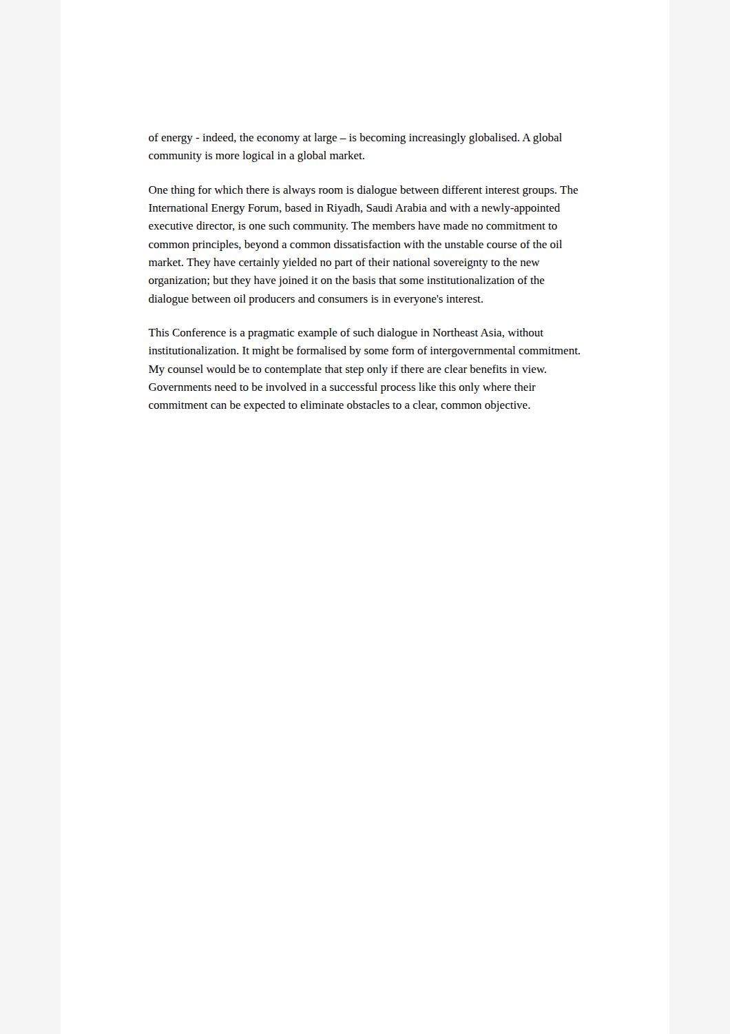of energy - indeed, the economy at large – is becoming increasingly globalised. A global community is more logical in a global market.
One thing for which there is always room is dialogue between different interest groups. The International Energy Forum, based in Riyadh, Saudi Arabia and with a newly-appointed executive director, is one such community. The members have made no commitment to common principles, beyond a common dissatisfaction with the unstable course of the oil market. They have certainly yielded no part of their national sovereignty to the new organization; but they have joined it on the basis that some institutionalization of the dialogue between oil producers and consumers is in everyone's interest.
This Conference is a pragmatic example of such dialogue in Northeast Asia, without institutionalization. It might be formalised by some form of intergovernmental commitment. My counsel would be to contemplate that step only if there are clear benefits in view. Governments need to be involved in a successful process like this only where their commitment can be expected to eliminate obstacles to a clear, common objective.